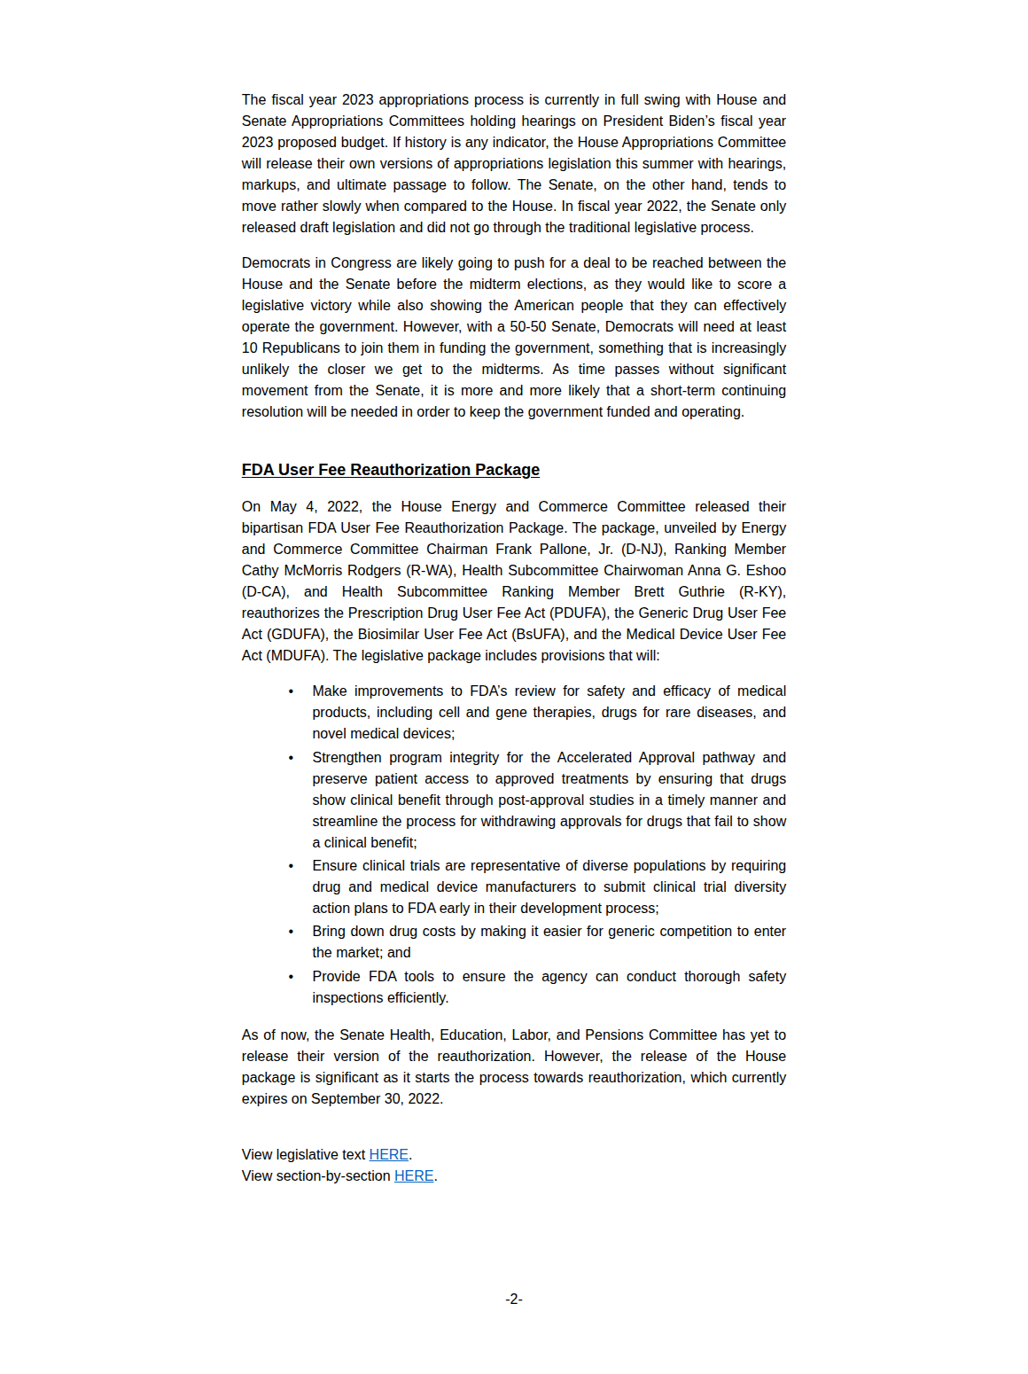The fiscal year 2023 appropriations process is currently in full swing with House and Senate Appropriations Committees holding hearings on President Biden’s fiscal year 2023 proposed budget. If history is any indicator, the House Appropriations Committee will release their own versions of appropriations legislation this summer with hearings, markups, and ultimate passage to follow. The Senate, on the other hand, tends to move rather slowly when compared to the House. In fiscal year 2022, the Senate only released draft legislation and did not go through the traditional legislative process.
Democrats in Congress are likely going to push for a deal to be reached between the House and the Senate before the midterm elections, as they would like to score a legislative victory while also showing the American people that they can effectively operate the government. However, with a 50-50 Senate, Democrats will need at least 10 Republicans to join them in funding the government, something that is increasingly unlikely the closer we get to the midterms. As time passes without significant movement from the Senate, it is more and more likely that a short-term continuing resolution will be needed in order to keep the government funded and operating.
FDA User Fee Reauthorization Package
On May 4, 2022, the House Energy and Commerce Committee released their bipartisan FDA User Fee Reauthorization Package. The package, unveiled by Energy and Commerce Committee Chairman Frank Pallone, Jr. (D-NJ), Ranking Member Cathy McMorris Rodgers (R-WA), Health Subcommittee Chairwoman Anna G. Eshoo (D-CA), and Health Subcommittee Ranking Member Brett Guthrie (R-KY), reauthorizes the Prescription Drug User Fee Act (PDUFA), the Generic Drug User Fee Act (GDUFA), the Biosimilar User Fee Act (BsUFA), and the Medical Device User Fee Act (MDUFA). The legislative package includes provisions that will:
Make improvements to FDA’s review for safety and efficacy of medical products, including cell and gene therapies, drugs for rare diseases, and novel medical devices;
Strengthen program integrity for the Accelerated Approval pathway and preserve patient access to approved treatments by ensuring that drugs show clinical benefit through post-approval studies in a timely manner and streamline the process for withdrawing approvals for drugs that fail to show a clinical benefit;
Ensure clinical trials are representative of diverse populations by requiring drug and medical device manufacturers to submit clinical trial diversity action plans to FDA early in their development process;
Bring down drug costs by making it easier for generic competition to enter the market; and
Provide FDA tools to ensure the agency can conduct thorough safety inspections efficiently.
As of now, the Senate Health, Education, Labor, and Pensions Committee has yet to release their version of the reauthorization. However, the release of the House package is significant as it starts the process towards reauthorization, which currently expires on September 30, 2022.
View legislative text HERE.
View section-by-section HERE.
-2-